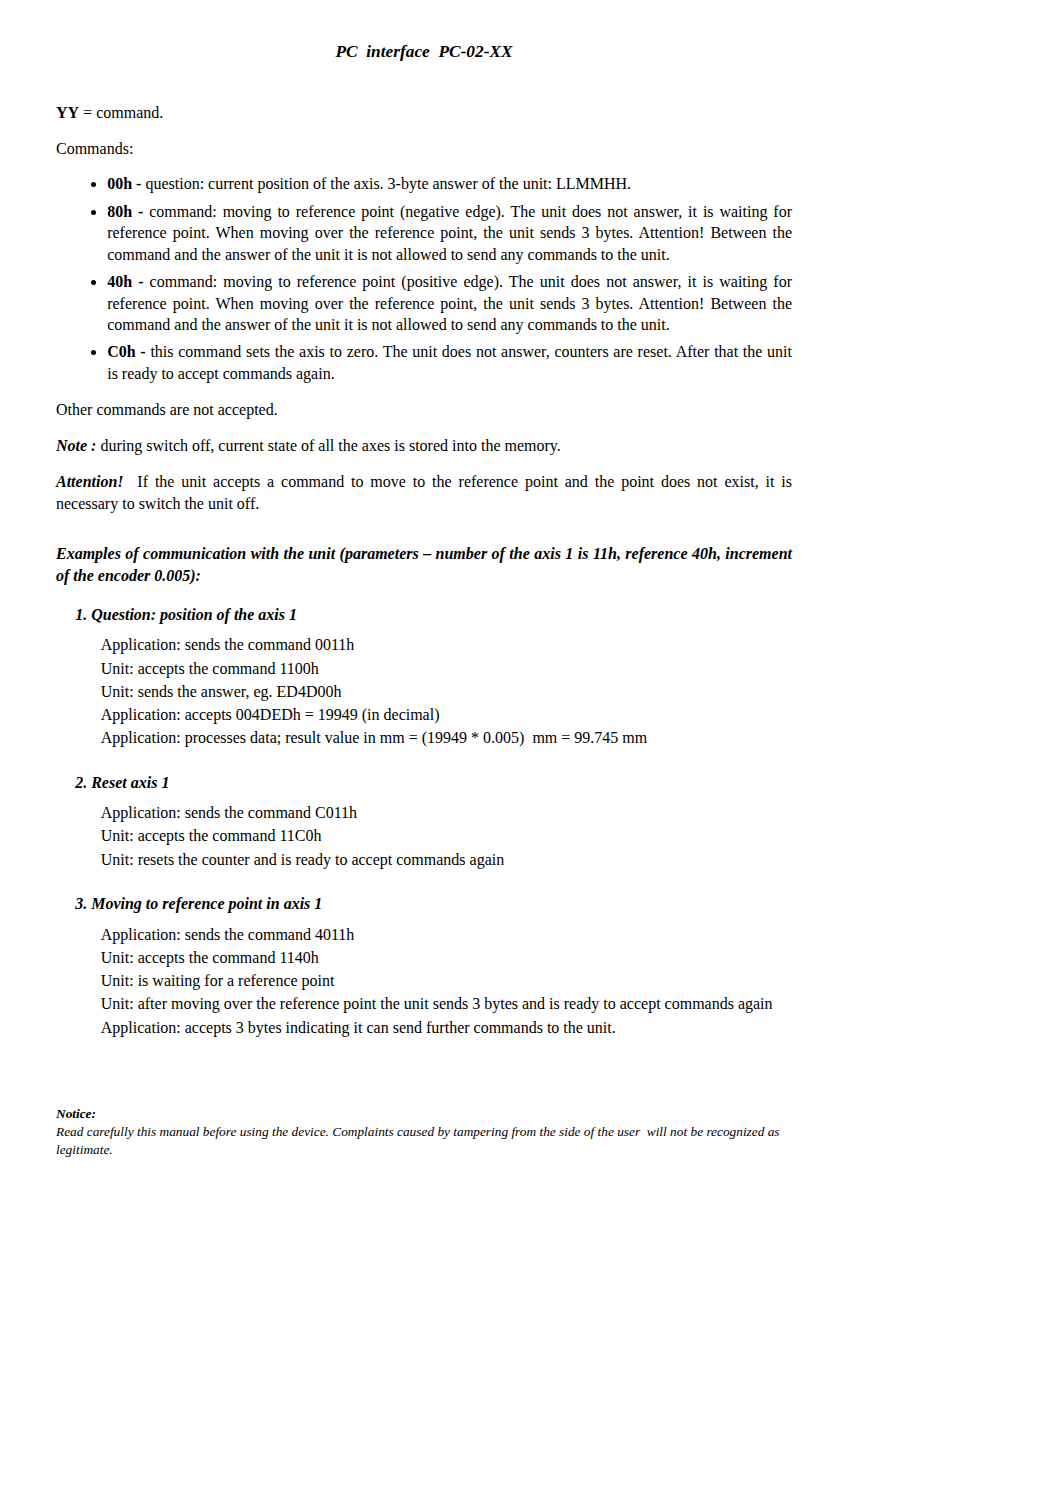PC interface PC-02-XX
YY = command.
Commands:
00h - question: current position of the axis. 3-byte answer of the unit: LLMMHH.
80h - command: moving to reference point (negative edge). The unit does not answer, it is waiting for reference point. When moving over the reference point, the unit sends 3 bytes. Attention! Between the command and the answer of the unit it is not allowed to send any commands to the unit.
40h - command: moving to reference point (positive edge). The unit does not answer, it is waiting for reference point. When moving over the reference point, the unit sends 3 bytes. Attention! Between the command and the answer of the unit it is not allowed to send any commands to the unit.
C0h - this command sets the axis to zero. The unit does not answer, counters are reset. After that the unit is ready to accept commands again.
Other commands are not accepted.
Note : during switch off, current state of all the axes is stored into the memory.
Attention! If the unit accepts a command to move to the reference point and the point does not exist, it is necessary to switch the unit off.
Examples of communication with the unit (parameters – number of the axis 1 is 11h, reference 40h, increment of the encoder 0.005):
Question: position of the axis 1
Application: sends the command 0011h
Unit: accepts the command 1100h
Unit: sends the answer, eg. ED4D00h
Application: accepts 004DEDh = 19949 (in decimal)
Application: processes data; result value in mm = (19949 * 0.005) mm = 99.745 mm
Reset axis 1
Application: sends the command C011h
Unit: accepts the command 11C0h
Unit: resets the counter and is ready to accept commands again
Moving to reference point in axis 1
Application: sends the command 4011h
Unit: accepts the command 1140h
Unit: is waiting for a reference point
Unit: after moving over the reference point the unit sends 3 bytes and is ready to accept commands again
Application: accepts 3 bytes indicating it can send further commands to the unit.
Notice:
Read carefully this manual before using the device. Complaints caused by tampering from the side of the user will not be recognized as legitimate.